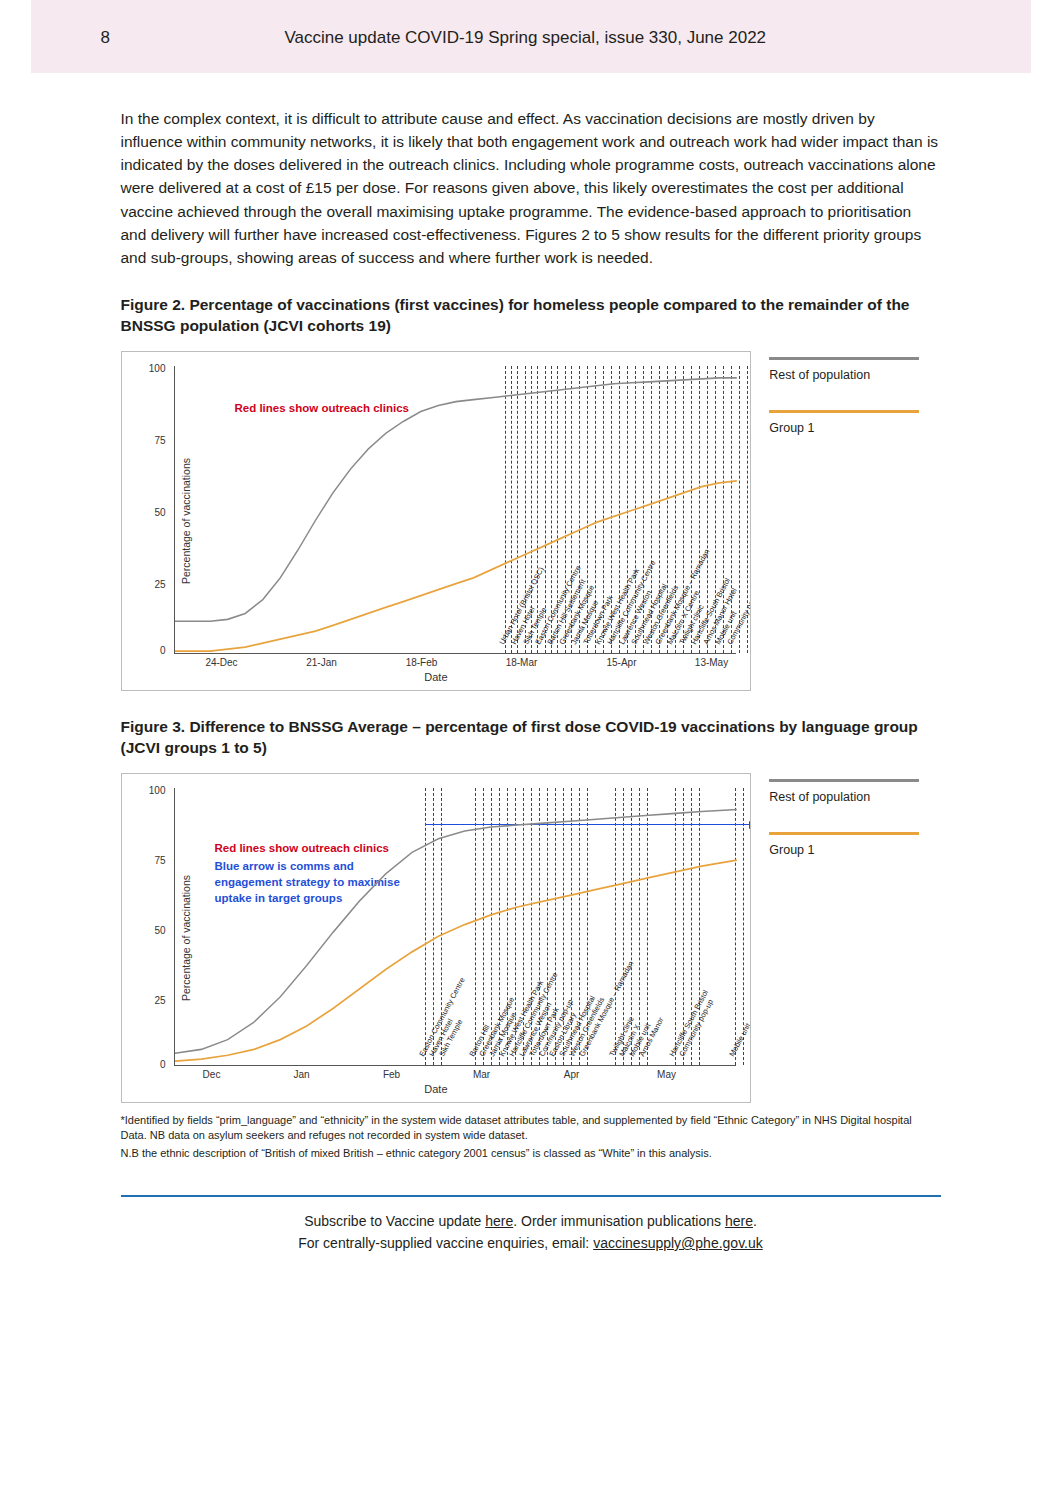8
Vaccine update COVID-19 Spring special, issue 330, June 2022
In the complex context, it is difficult to attribute cause and effect. As vaccination decisions are mostly driven by influence within community networks, it is likely that both engagement work and outreach work had wider impact than is indicated by the doses delivered in the outreach clinics. Including whole programme costs, outreach vaccinations alone were delivered at a cost of £15 per dose. For reasons given above, this likely overestimates the cost per additional vaccine achieved through the overall maximising uptake programme. The evidence-based approach to prioritisation and delivery will further have increased cost-effectiveness. Figures 2 to 5 show results for the different priority groups and sub-groups, showing areas of success and where further work is needed.
Figure 2. Percentage of vaccinations (first vaccines) for homeless people compared to the remainder of the BNSSG population (JCVI cohorts 19)
Percentage of vaccinations
100
75
50
25
0
Red lines show outreach clinics
Urban Hotel (Bristol OSC)
Haven Hotel
Sikh Temple
Easton Community Centre
Barton Hill Settlement
Greenbank Mosque
Jamia Mosque
Totterdown Park
Knowle West Health Park
Hartcliffe Community Centre
Lawrence Weston
Southmead Hospital
Weston Greenfields
Greenbank Mosque – Ramadan
Malcolm X Centre
Twilight clinic
Hartcliffe South Bristol
Arnos Manor Hotel
Mobile unit
Community pop-up
24-Dec
21-Jan
18-Feb
18-Mar
15-Apr
13-May
10-Jun
Date
Rest of population
Group 1
Figure 3. Difference to BNSSG Average – percentage of first dose COVID-19 vaccinations by language group (JCVI groups 1 to 5)
Percentage of vaccinations
100
75
50
25
0
Red lines show outreach clinics
Blue arrow is comms and
engagement strategy to maximise
uptake in target groups
Easton Community Centre
Haven Hotel
Sikh Temple
Barton Hill
Greenbank Mosque
Jamia Mosque
Knowle West Health Park
Hartcliffe Community Centre
Lawrence Weston
Totterdown Park
Community pop-up
Easton Library
Southmead Hospital
Weston Greenfields
Greenbank Mosque – Ramadan
Twilight clinic
Malcolm X
Mobile unit
Arnos Manor
Hartcliffe South Bristol
Community pop-up
Mobile unit
Hartcliffe South Bristol
Dec
Jan
Feb
Mar
Apr
May
Jun
Date
Rest of population
Group 1
*Identified by fields “prim_language” and “ethnicity” in the system wide dataset attributes table, and supplemented by field “Ethnic Category” in NHS Digital hospital Data. NB data on asylum seekers and refuges not recorded in system wide dataset.
N.B the ethnic description of “British of mixed British – ethnic category 2001 census” is classed as “White” in this analysis.
Subscribe to Vaccine update here. Order immunisation publications here.
For centrally-supplied vaccine enquiries, email: vaccinesupply@phe.gov.uk